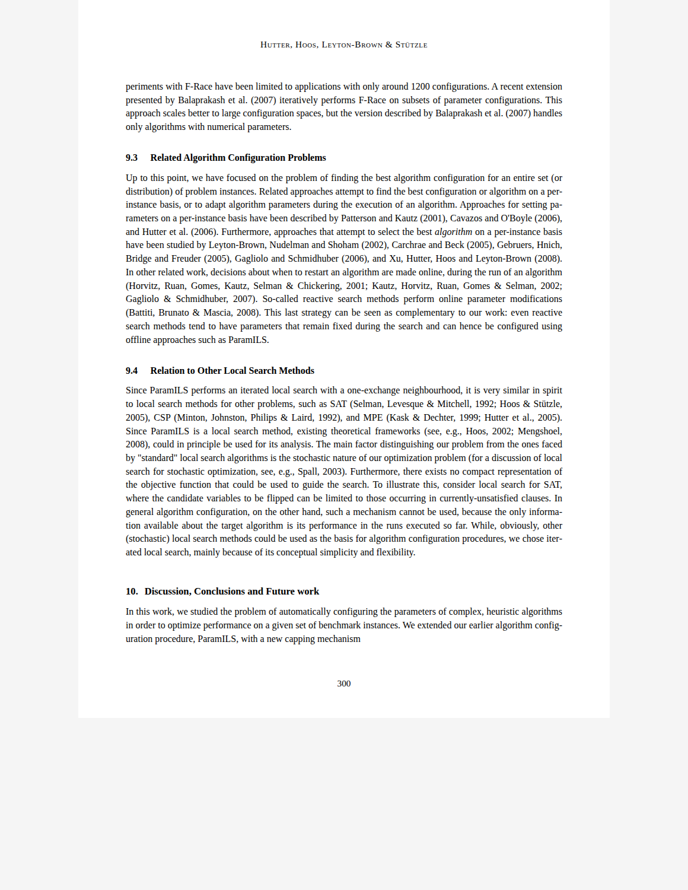Hutter, Hoos, Leyton-Brown & Stützle
periments with F-Race have been limited to applications with only around 1200 configurations. A recent extension presented by Balaprakash et al. (2007) iteratively performs F-Race on subsets of parameter configurations. This approach scales better to large configuration spaces, but the version described by Balaprakash et al. (2007) handles only algorithms with numerical parameters.
9.3 Related Algorithm Configuration Problems
Up to this point, we have focused on the problem of finding the best algorithm configuration for an entire set (or distribution) of problem instances. Related approaches attempt to find the best configuration or algorithm on a per-instance basis, or to adapt algorithm parameters during the execution of an algorithm. Approaches for setting parameters on a per-instance basis have been described by Patterson and Kautz (2001), Cavazos and O'Boyle (2006), and Hutter et al. (2006). Furthermore, approaches that attempt to select the best algorithm on a per-instance basis have been studied by Leyton-Brown, Nudelman and Shoham (2002), Carchrae and Beck (2005), Gebruers, Hnich, Bridge and Freuder (2005), Gagliolo and Schmidhuber (2006), and Xu, Hutter, Hoos and Leyton-Brown (2008). In other related work, decisions about when to restart an algorithm are made online, during the run of an algorithm (Horvitz, Ruan, Gomes, Kautz, Selman & Chickering, 2001; Kautz, Horvitz, Ruan, Gomes & Selman, 2002; Gagliolo & Schmidhuber, 2007). So-called reactive search methods perform online parameter modifications (Battiti, Brunato & Mascia, 2008). This last strategy can be seen as complementary to our work: even reactive search methods tend to have parameters that remain fixed during the search and can hence be configured using offline approaches such as ParamILS.
9.4 Relation to Other Local Search Methods
Since ParamILS performs an iterated local search with a one-exchange neighbourhood, it is very similar in spirit to local search methods for other problems, such as SAT (Selman, Levesque & Mitchell, 1992; Hoos & Stützle, 2005), CSP (Minton, Johnston, Philips & Laird, 1992), and MPE (Kask & Dechter, 1999; Hutter et al., 2005). Since ParamILS is a local search method, existing theoretical frameworks (see, e.g., Hoos, 2002; Mengshoel, 2008), could in principle be used for its analysis. The main factor distinguishing our problem from the ones faced by "standard" local search algorithms is the stochastic nature of our optimization problem (for a discussion of local search for stochastic optimization, see, e.g., Spall, 2003). Furthermore, there exists no compact representation of the objective function that could be used to guide the search. To illustrate this, consider local search for SAT, where the candidate variables to be flipped can be limited to those occurring in currently-unsatisfied clauses. In general algorithm configuration, on the other hand, such a mechanism cannot be used, because the only information available about the target algorithm is its performance in the runs executed so far. While, obviously, other (stochastic) local search methods could be used as the basis for algorithm configuration procedures, we chose iterated local search, mainly because of its conceptual simplicity and flexibility.
10. Discussion, Conclusions and Future work
In this work, we studied the problem of automatically configuring the parameters of complex, heuristic algorithms in order to optimize performance on a given set of benchmark instances. We extended our earlier algorithm configuration procedure, ParamILS, with a new capping mechanism
300